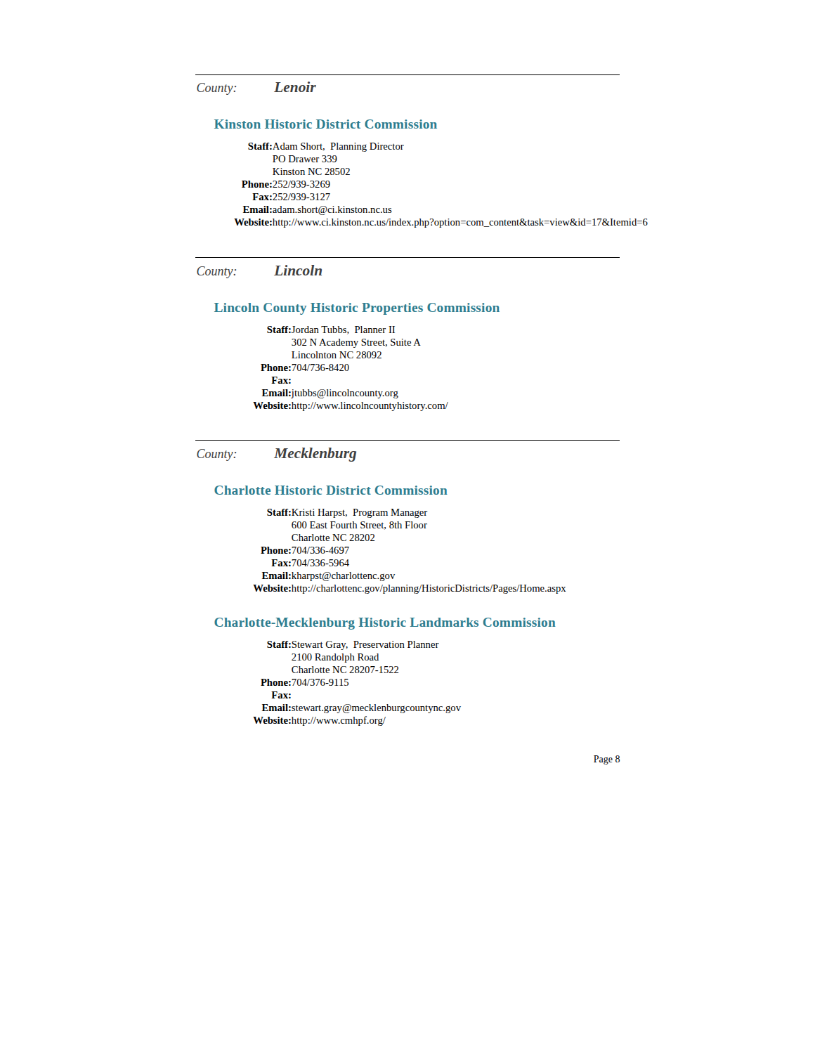County: Lenoir
Kinston Historic District Commission
| Staff: | Adam Short, Planning Director |
| | PO Drawer 339 |
| | Kinston NC 28502 |
| Phone: | 252/939-3269 |
| Fax: | 252/939-3127 |
| Email: | adam.short@ci.kinston.nc.us |
| Website: | http://www.ci.kinston.nc.us/index.php?option=com_content&task=view&id=17&Itemid=6 |
County: Lincoln
Lincoln County Historic Properties Commission
| Staff: | Jordan Tubbs, Planner II |
| | 302 N Academy Street, Suite A |
| | Lincolnton NC 28092 |
| Phone: | 704/736-8420 |
| Fax: | |
| Email: | jtubbs@lincolncounty.org |
| Website: | http://www.lincolncountyhistory.com/ |
County: Mecklenburg
Charlotte Historic District Commission
| Staff: | Kristi Harpst, Program Manager |
| | 600 East Fourth Street, 8th Floor |
| | Charlotte NC 28202 |
| Phone: | 704/336-4697 |
| Fax: | 704/336-5964 |
| Email: | kharpst@charlottenc.gov |
| Website: | http://charlottenc.gov/planning/HistoricDistricts/Pages/Home.aspx |
Charlotte-Mecklenburg Historic Landmarks Commission
| Staff: | Stewart Gray, Preservation Planner |
| | 2100 Randolph Road |
| | Charlotte NC 28207-1522 |
| Phone: | 704/376-9115 |
| Fax: | |
| Email: | stewart.gray@mecklenburgcountync.gov |
| Website: | http://www.cmhpf.org/ |
Page 8